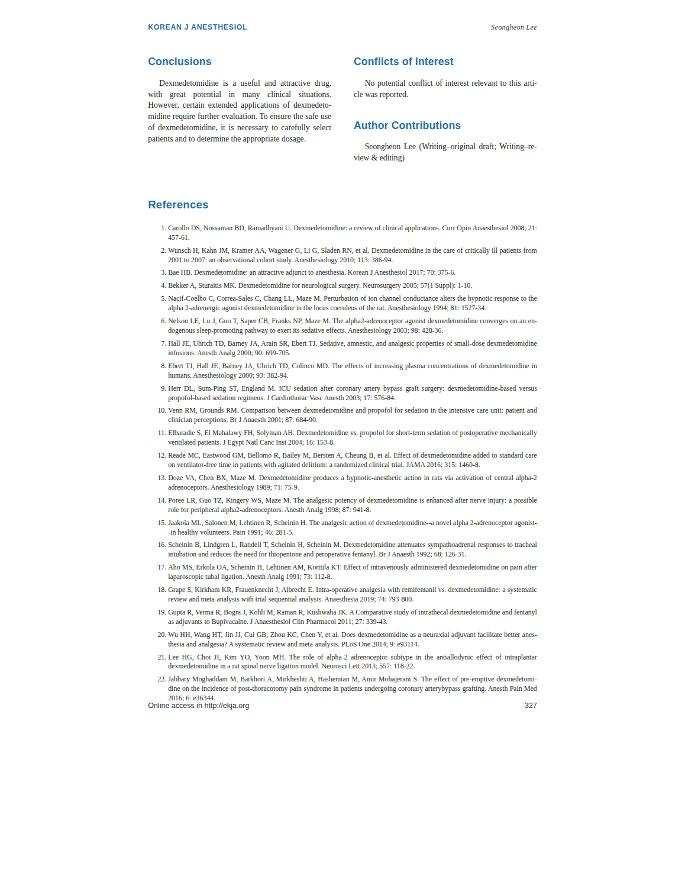KOREAN J ANESTHESIOL
Seongheon Lee
Conclusions
Dexmedetomidine is a useful and attractive drug, with great potential in many clinical situations. However, certain extended applications of dexmedetomidine require further evaluation. To ensure the safe use of dexmedetomidine, it is necessary to carefully select patients and to determine the appropriate dosage.
Conflicts of Interest
No potential conflict of interest relevant to this article was reported.
Author Contributions
Seongheon Lee (Writing–original draft; Writing–review & editing)
References
Carollo DS, Nossaman BD, Ramadhyani U. Dexmedetomidine: a review of clinical applications. Curr Opin Anaesthesiol 2008; 21: 457-61.
Wunsch H, Kahn JM, Kramer AA, Wagener G, Li G, Sladen RN, et al. Dexmedetomidine in the care of critically ill patients from 2001 to 2007: an observational cohort study. Anesthesiology 2010; 113: 386-94.
Bae HB. Dexmedetomidine: an attractive adjunct to anesthesia. Korean J Anesthesiol 2017; 70: 375-6.
Bekker A, Sturaitis MK. Dexmedetomidine for neurological surgery. Neurosurgery 2005; 57(1 Suppl): 1-10.
Nacif-Coelho C, Correa-Sales C, Chang LL, Maze M. Perturbation of ion channel conductance alters the hypnotic response to the alpha 2-adrenergic agonist dexmedetomidine in the locus coeruleus of the rat. Anesthesiology 1994; 81: 1527-34.
Nelson LE, Lu J, Guo T, Saper CB, Franks NP, Maze M. The alpha2-adrenoceptor agonist dexmedetomidine converges on an endogenous sleep-promoting pathway to exert its sedative effects. Anesthesiology 2003; 98: 428-36.
Hall JE, Uhrich TD, Barney JA, Arain SR, Ebert TJ. Sedative, amnestic, and analgesic properties of small-dose dexmedetomidine infusions. Anesth Analg 2000; 90: 699-705.
Ebert TJ, Hall JE, Barney JA, Uhrich TD, Colinco MD. The effects of increasing plasma concentrations of dexmedetomidine in humans. Anesthesiology 2000; 93: 382-94.
Herr DL, Sum-Ping ST, England M. ICU sedation after coronary artery bypass graft surgery: dexmedetomidine-based versus propofol-based sedation regimens. J Cardiothorac Vasc Anesth 2003; 17: 576-84.
Venn RM, Grounds RM. Comparison between dexmedetomidine and propofol for sedation in the intensive care unit: patient and clinician perceptions. Br J Anaesth 2001; 87: 684-90.
Elbaradie S, El Mahalawy FH, Solyman AH. Dexmedetomidine vs. propofol for short-term sedation of postoperative mechanically ventilated patients. J Egypt Natl Canc Inst 2004; 16: 153-8.
Reade MC, Eastwood GM, Bellomo R, Bailey M, Bersten A, Cheung B, et al. Effect of dexmedetomidine added to standard care on ventilator-free time in patients with agitated delirium: a randomized clinical trial. JAMA 2016; 315: 1460-8.
Doze VA, Chen BX, Maze M. Dexmedetomidine produces a hypnotic-anesthetic action in rats via activation of central alpha-2 adrenoceptors. Anesthesiology 1989; 71: 75-9.
Poree LR, Guo TZ, Kingery WS, Maze M. The analgesic potency of dexmedetomidine is enhanced after nerve injury: a possible role for peripheral alpha2-adrenoceptors. Anesth Analg 1998; 87: 941-8.
Jaakola ML, Salonen M, Lehtinen R, Scheinin H. The analgesic action of dexmedetomidine--a novel alpha 2-adrenoceptor agonist--in healthy volunteers. Pain 1991; 46: 281-5.
Scheinin B, Lindgren L, Randell T, Scheinin H, Scheinin M. Dexmedetomidine attenuates sympathoadrenal responses to tracheal intubation and reduces the need for thiopentone and peroperative fentanyl. Br J Anaesth 1992; 68: 126-31.
Aho MS, Erkola OA, Scheinin H, Lehtinen AM, Korttila KT. Effect of intravenously administered dexmedetomidine on pain after laparoscopic tubal ligation. Anesth Analg 1991; 73: 112-8.
Grape S, Kirkham KR, Frauenknecht J, Albrecht E. Intra-operative analgesia with remifentanil vs. dexmedetomidine: a systematic review and meta-analysis with trial sequential analysis. Anaesthesia 2019; 74: 793-800.
Gupta R, Verma R, Bogra J, Kohli M, Raman R, Kushwaha JK. A Comparative study of intrathecal dexmedetomidine and fentanyl as adjuvants to Bupivacaine. J Anaesthesiol Clin Pharmacol 2011; 27: 339-43.
Wu HH, Wang HT, Jin JJ, Cui GB, Zhou KC, Chen Y, et al. Does dexmedetomidine as a neuraxial adjuvant facilitate better anesthesia and analgesia? A systematic review and meta-analysis. PLoS One 2014; 9: e93114.
Lee HG, Choi JI, Kim YO, Yoon MH. The role of alpha-2 adrenoceptor subtype in the antiallodynic effect of intraplantar dexmedetomidine in a rat spinal nerve ligation model. Neurosci Lett 2013; 557: 118-22.
Jabbary Moghaddam M, Barkhori A, Mirkheshti A, Hashemian M, Amir Mohajerani S. The effect of pre-emptive dexmedetomidine on the incidence of post-thoracotomy pain syndrome in patients undergoing coronary arterybypass grafting. Anesth Pain Med 2016; 6: e36344.
Online access in http://ekja.org
327